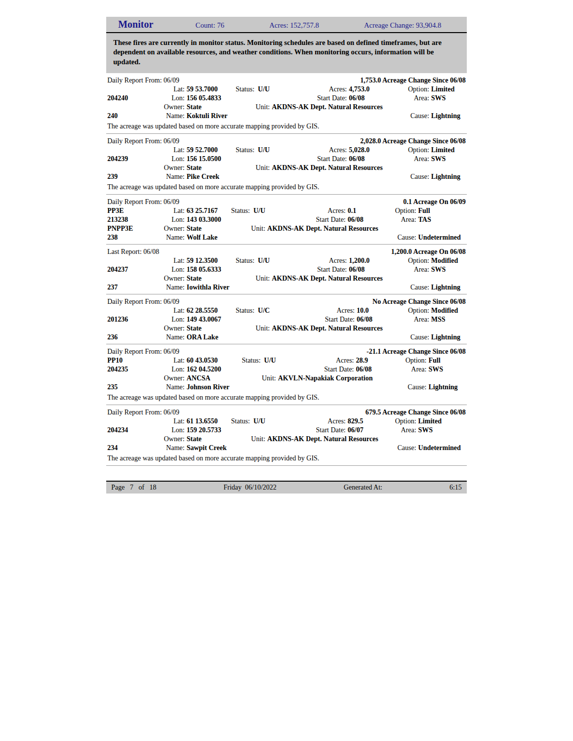Monitor
Count: 76 Acres: 152,757.8 Acreage Change: 93,904.8
These fires are currently in monitor status. Monitoring schedules are based on defined timeframes, but are dependent on available resources, and weather conditions. When monitoring occurs, information will be updated.
| Daily Report From: 06/09 | 1,753.0 Acreage Change Since 06/08 |
| | Lat: | 59 53.7000 | Status: U/U | Acres: | 4,753.0 | Option: | Limited |
| 204240 | Lon: | 156 05.4833 | | Start Date: | 06/08 | Area: | SWS |
| | Owner: | State | Unit: | AKDNS-AK Dept. Natural Resources | | |
| 240 | Name: | Koktuli River | | Cause: | Lightning |
The acreage was updated based on more accurate mapping provided by GIS.
| Daily Report From: 06/09 | 2,028.0 Acreage Change Since 06/08 |
| | Lat: | 59 52.7000 | Status: U/U | Acres: | 5,028.0 | Option: | Limited |
| 204239 | Lon: | 156 15.0500 | | Start Date: | 06/08 | Area: | SWS |
| | Owner: | State | Unit: | AKDNS-AK Dept. Natural Resources | | |
| 239 | Name: | Pike Creek | | Cause: | Lightning |
The acreage was updated based on more accurate mapping provided by GIS.
| Daily Report From: 06/09 | 0.1 Acreage On 06/09 |
| PP3E | Lat: | 63 25.7167 | Status: U/U | Acres: | 0.1 | Option: | Full |
| 213238 | Lon: | 143 03.3000 | | Start Date: | 06/08 | Area: | TAS |
| PNPP3E | Owner: | State | Unit: | AKDNS-AK Dept. Natural Resources | | |
| 238 | Name: | Wolf Lake | | Cause: | Undetermined |
| Last Report: 06/08 | 1,200.0 Acreage On 06/08 |
| | Lat: | 59 12.3500 | Status: U/U | Acres: | 1,200.0 | Option: | Modified |
| 204237 | Lon: | 158 05.6333 | | Start Date: | 06/08 | Area: | SWS |
| | Owner: | State | Unit: | AKDNS-AK Dept. Natural Resources | | |
| 237 | Name: | Iowithla River | | Cause: | Lightning |
| Daily Report From: 06/09 | No Acreage Change Since 06/08 |
| | Lat: | 62 28.5550 | Status: U/C | Acres: | 10.0 | Option: | Modified |
| 201236 | Lon: | 149 43.0067 | | Start Date: | 06/08 | Area: | MSS |
| | Owner: | State | Unit: | AKDNS-AK Dept. Natural Resources | | |
| 236 | Name: | ORA Lake | | Cause: | Lightning |
| Daily Report From: 06/09 | -21.1 Acreage Change Since 06/08 |
| PP10 | Lat: | 60 43.0530 | Status: U/U | Acres: | 28.9 | Option: | Full |
| 204235 | Lon: | 162 04.5200 | | Start Date: | 06/08 | Area: | SWS |
| | Owner: | ANCSA | Unit: | AKVLN-Napakiak Corporation | | |
| 235 | Name: | Johnson River | | Cause: | Lightning |
The acreage was updated based on more accurate mapping provided by GIS.
| Daily Report From: 06/09 | 679.5 Acreage Change Since 06/08 |
| | Lat: | 61 13.6550 | Status: U/U | Acres: | 829.5 | Option: | Limited |
| 204234 | Lon: | 159 20.5733 | | Start Date: | 06/07 | Area: | SWS |
| | Owner: | State | Unit: | AKDNS-AK Dept. Natural Resources | | |
| 234 | Name: | Sawpit Creek | | Cause: | Undetermined |
The acreage was updated based on more accurate mapping provided by GIS.
Page 7 of 18
Friday 06/10/2022
Generated At:
6:15